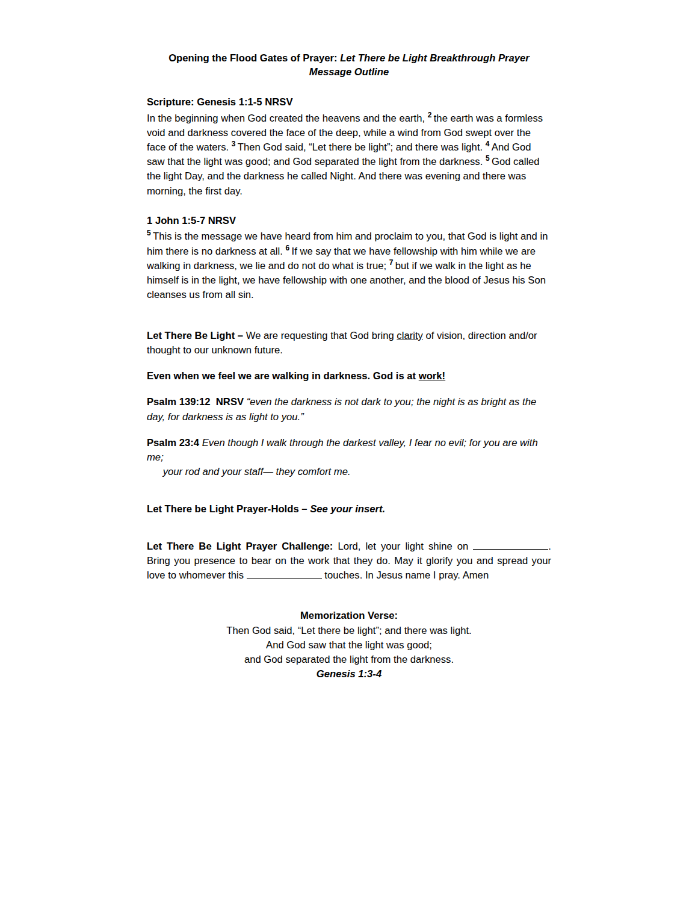Opening the Flood Gates of Prayer: Let There be Light Breakthrough Prayer
Message Outline
Scripture: Genesis 1:1-5 NRSV
In the beginning when God created the heavens and the earth, 2 the earth was a formless void and darkness covered the face of the deep, while a wind from God swept over the face of the waters. 3 Then God said, “Let there be light”; and there was light. 4 And God saw that the light was good; and God separated the light from the darkness. 5 God called the light Day, and the darkness he called Night. And there was evening and there was morning, the first day.
1 John 1:5-7 NRSV
5 This is the message we have heard from him and proclaim to you, that God is light and in him there is no darkness at all. 6 If we say that we have fellowship with him while we are walking in darkness, we lie and do not do what is true; 7 but if we walk in the light as he himself is in the light, we have fellowship with one another, and the blood of Jesus his Son cleanses us from all sin.
Let There Be Light – We are requesting that God bring clarity of vision, direction and/or thought to our unknown future.
Even when we feel we are walking in darkness. God is at work!
Psalm 139:12 NRSV “even the darkness is not dark to you; the night is as bright as the day, for darkness is as light to you.”
Psalm 23:4 Even though I walk through the darkest valley, I fear no evil; for you are with me; your rod and your staff— they comfort me.
Let There be Light Prayer-Holds – See your insert.
Let There Be Light Prayer Challenge: Lord, let your light shine on . Bring you presence to bear on the work that they do. May it glorify you and spread your love to whomever this touches. In Jesus name I pray. Amen
Memorization Verse:
Then God said, “Let there be light”; and there was light.
And God saw that the light was good;
and God separated the light from the darkness.
Genesis 1:3-4